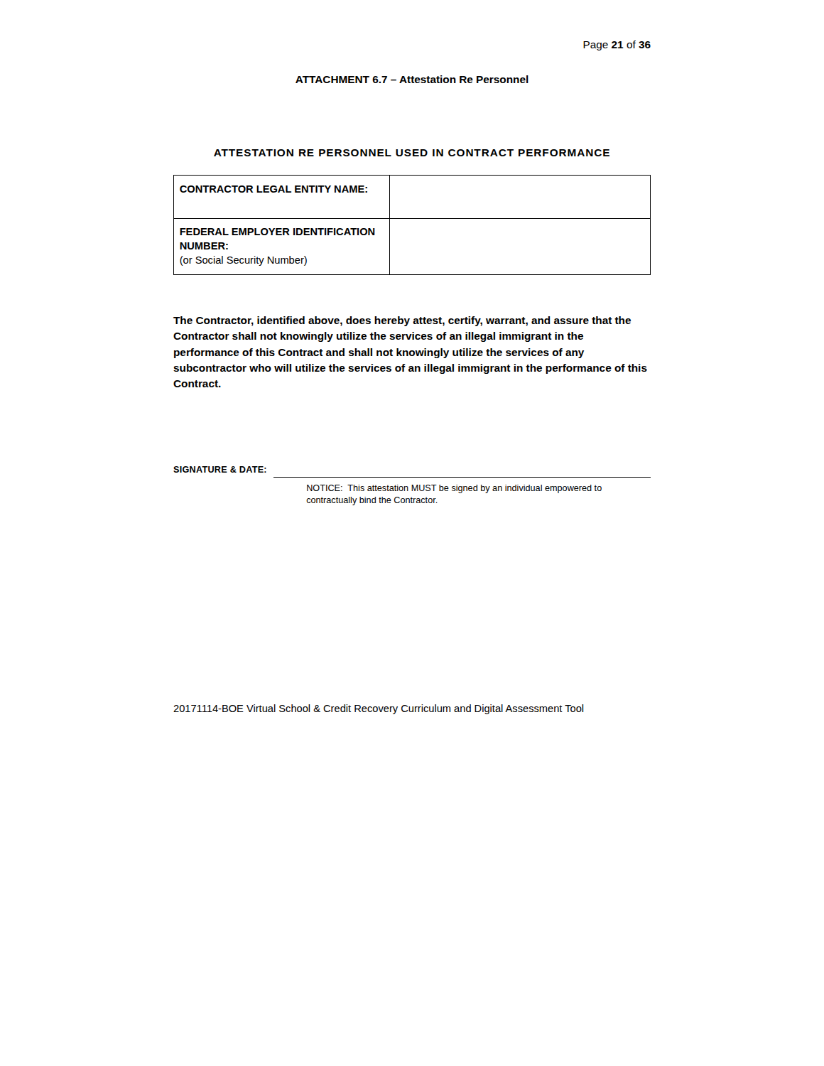Page 21 of 36
ATTACHMENT 6.7 – Attestation Re Personnel
ATTESTATION RE PERSONNEL USED IN CONTRACT PERFORMANCE
| CONTRACTOR LEGAL ENTITY NAME: | |
| FEDERAL EMPLOYER IDENTIFICATION NUMBER: (or Social Security Number) | |
The Contractor, identified above, does hereby attest, certify, warrant, and assure that the Contractor shall not knowingly utilize the services of an illegal immigrant in the performance of this Contract and shall not knowingly utilize the services of any subcontractor who will utilize the services of an illegal immigrant in the performance of this Contract.
SIGNATURE & DATE:
NOTICE: This attestation MUST be signed by an individual empowered to contractually bind the Contractor.
20171114-BOE Virtual School & Credit Recovery Curriculum and Digital Assessment Tool